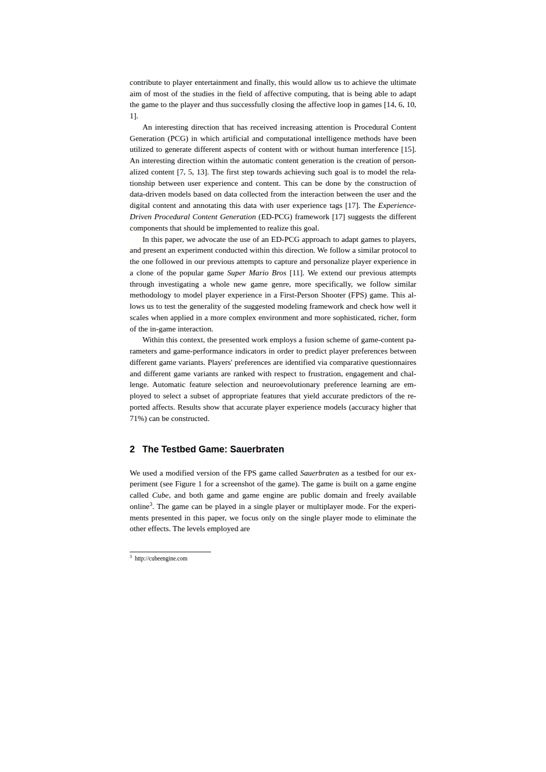contribute to player entertainment and finally, this would allow us to achieve the ultimate aim of most of the studies in the field of affective computing, that is being able to adapt the game to the player and thus successfully closing the affective loop in games [14, 6, 10, 1].
An interesting direction that has received increasing attention is Procedural Content Generation (PCG) in which artificial and computational intelligence methods have been utilized to generate different aspects of content with or without human interference [15]. An interesting direction within the automatic content generation is the creation of personalized content [7, 5, 13]. The first step towards achieving such goal is to model the relationship between user experience and content. This can be done by the construction of data-driven models based on data collected from the interaction between the user and the digital content and annotating this data with user experience tags [17]. The Experience-Driven Procedural Content Generation (ED-PCG) framework [17] suggests the different components that should be implemented to realize this goal.
In this paper, we advocate the use of an ED-PCG approach to adapt games to players, and present an experiment conducted within this direction. We follow a similar protocol to the one followed in our previous attempts to capture and personalize player experience in a clone of the popular game Super Mario Bros [11]. We extend our previous attempts through investigating a whole new game genre, more specifically, we follow similar methodology to model player experience in a First-Person Shooter (FPS) game. This allows us to test the generality of the suggested modeling framework and check how well it scales when applied in a more complex environment and more sophisticated, richer, form of the in-game interaction.
Within this context, the presented work employs a fusion scheme of game-content parameters and game-performance indicators in order to predict player preferences between different game variants. Players' preferences are identified via comparative questionnaires and different game variants are ranked with respect to frustration, engagement and challenge. Automatic feature selection and neuroevolutionary preference learning are employed to select a subset of appropriate features that yield accurate predictors of the reported affects. Results show that accurate player experience models (accuracy higher that 71%) can be constructed.
2 The Testbed Game: Sauerbraten
We used a modified version of the FPS game called Sauerbraten as a testbed for our experiment (see Figure 1 for a screenshot of the game). The game is built on a game engine called Cube, and both game and game engine are public domain and freely available online3. The game can be played in a single player or multiplayer mode. For the experiments presented in this paper, we focus only on the single player mode to eliminate the other effects. The levels employed are
3 http://cubeengine.com